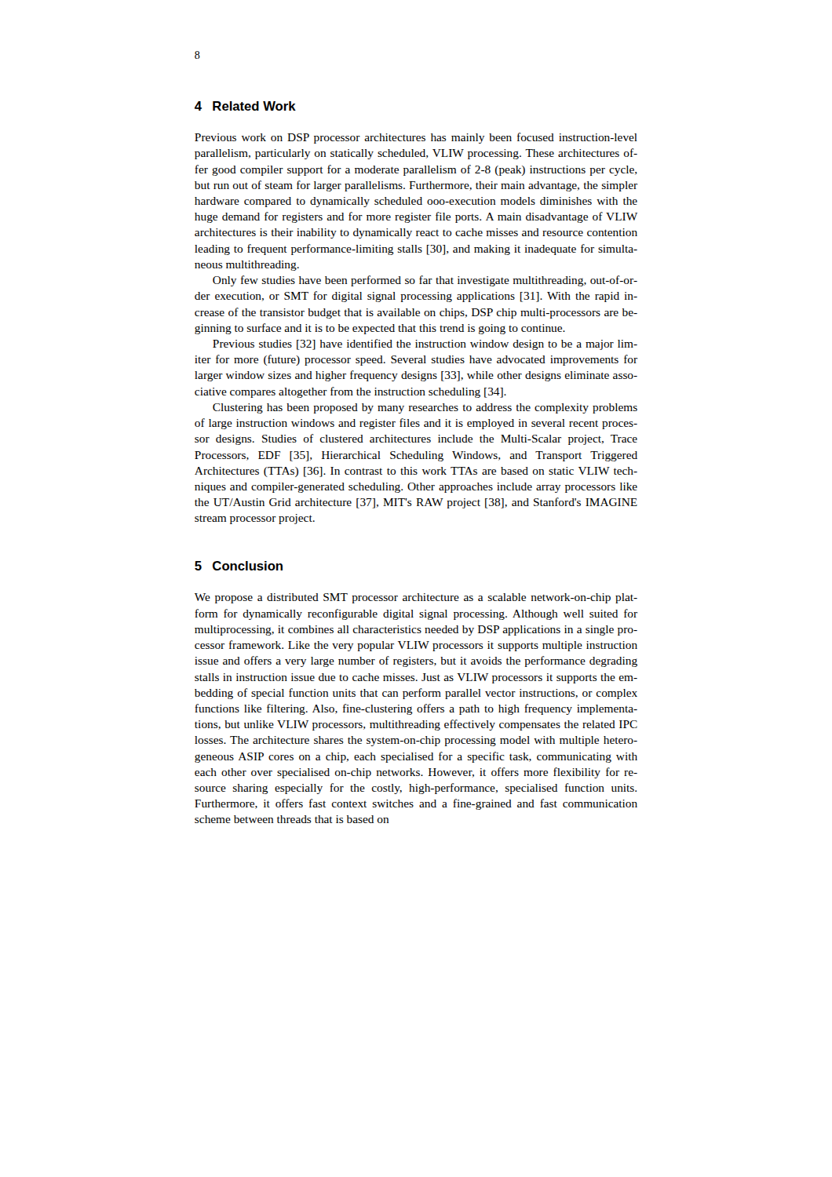8
4 Related Work
Previous work on DSP processor architectures has mainly been focused instruction-level parallelism, particularly on statically scheduled, VLIW processing. These architectures offer good compiler support for a moderate parallelism of 2-8 (peak) instructions per cycle, but run out of steam for larger parallelisms. Furthermore, their main advantage, the simpler hardware compared to dynamically scheduled ooo-execution models diminishes with the huge demand for registers and for more register file ports. A main disadvantage of VLIW architectures is their inability to dynamically react to cache misses and resource contention leading to frequent performance-limiting stalls [30], and making it inadequate for simultaneous multithreading.
Only few studies have been performed so far that investigate multithreading, out-of-order execution, or SMT for digital signal processing applications [31]. With the rapid increase of the transistor budget that is available on chips, DSP chip multi-processors are beginning to surface and it is to be expected that this trend is going to continue.
Previous studies [32] have identified the instruction window design to be a major limiter for more (future) processor speed. Several studies have advocated improvements for larger window sizes and higher frequency designs [33], while other designs eliminate associative compares altogether from the instruction scheduling [34].
Clustering has been proposed by many researches to address the complexity problems of large instruction windows and register files and it is employed in several recent processor designs. Studies of clustered architectures include the Multi-Scalar project, Trace Processors, EDF [35], Hierarchical Scheduling Windows, and Transport Triggered Architectures (TTAs) [36]. In contrast to this work TTAs are based on static VLIW techniques and compiler-generated scheduling. Other approaches include array processors like the UT/Austin Grid architecture [37], MIT's RAW project [38], and Stanford's IMAGINE stream processor project.
5 Conclusion
We propose a distributed SMT processor architecture as a scalable network-on-chip platform for dynamically reconfigurable digital signal processing. Although well suited for multiprocessing, it combines all characteristics needed by DSP applications in a single processor framework. Like the very popular VLIW processors it supports multiple instruction issue and offers a very large number of registers, but it avoids the performance degrading stalls in instruction issue due to cache misses. Just as VLIW processors it supports the embedding of special function units that can perform parallel vector instructions, or complex functions like filtering. Also, fine-clustering offers a path to high frequency implementations, but unlike VLIW processors, multithreading effectively compensates the related IPC losses. The architecture shares the system-on-chip processing model with multiple heterogeneous ASIP cores on a chip, each specialised for a specific task, communicating with each other over specialised on-chip networks. However, it offers more flexibility for resource sharing especially for the costly, high-performance, specialised function units. Furthermore, it offers fast context switches and a fine-grained and fast communication scheme between threads that is based on